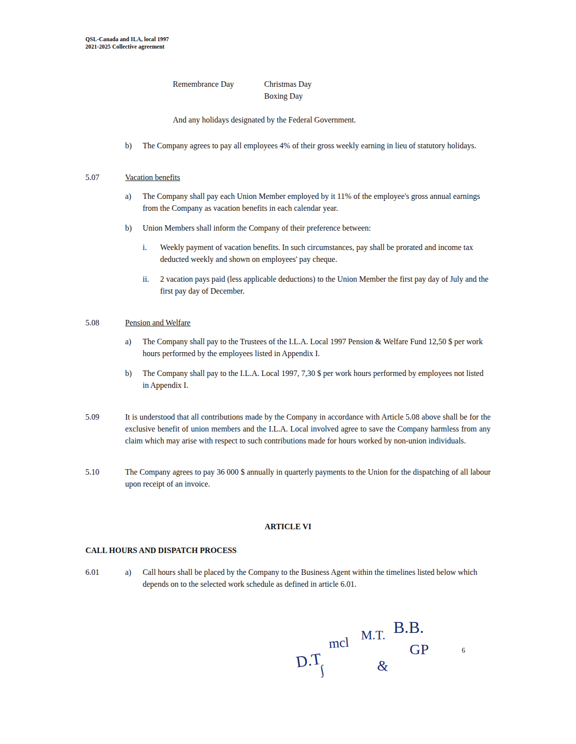QSL-Canada and ILA, local 1997
2021-2025 Collective agreement
Remembrance Day Christmas Day
Boxing Day
And any holidays designated by the Federal Government.
The Company agrees to pay all employees 4% of their gross weekly earning in lieu of statutory holidays.
5.07
Vacation benefits
The Company shall pay each Union Member employed by it 11% of the employee's gross annual earnings from the Company as vacation benefits in each calendar year.
Union Members shall inform the Company of their preference between:
Weekly payment of vacation benefits. In such circumstances, pay shall be prorated and income tax deducted weekly and shown on employees' pay cheque.
2 vacation pays paid (less applicable deductions) to the Union Member the first pay day of July and the first pay day of December.
5.08
Pension and Welfare
The Company shall pay to the Trustees of the I.L.A. Local 1997 Pension & Welfare Fund 12,50 $ per work hours performed by the employees listed in Appendix I.
The Company shall pay to the I.L.A. Local 1997, 7,30 $ per work hours performed by employees not listed in Appendix I.
5.09
It is understood that all contributions made by the Company in accordance with Article 5.08 above shall be for the exclusive benefit of union members and the I.L.A. Local involved agree to save the Company harmless from any claim which may arise with respect to such contributions made for hours worked by non-union individuals.
5.10
The Company agrees to pay 36 000 $ annually in quarterly payments to the Union for the dispatching of all labour upon receipt of an invoice.
ARTICLE VI
CALL HOURS AND DISPATCH PROCESS
6.01
Call hours shall be placed by the Company to the Business Agent within the timelines listed below which depends on to the selected work schedule as defined in article 6.01.
D.T mcl M.T. B.B. GP & ∫ 6